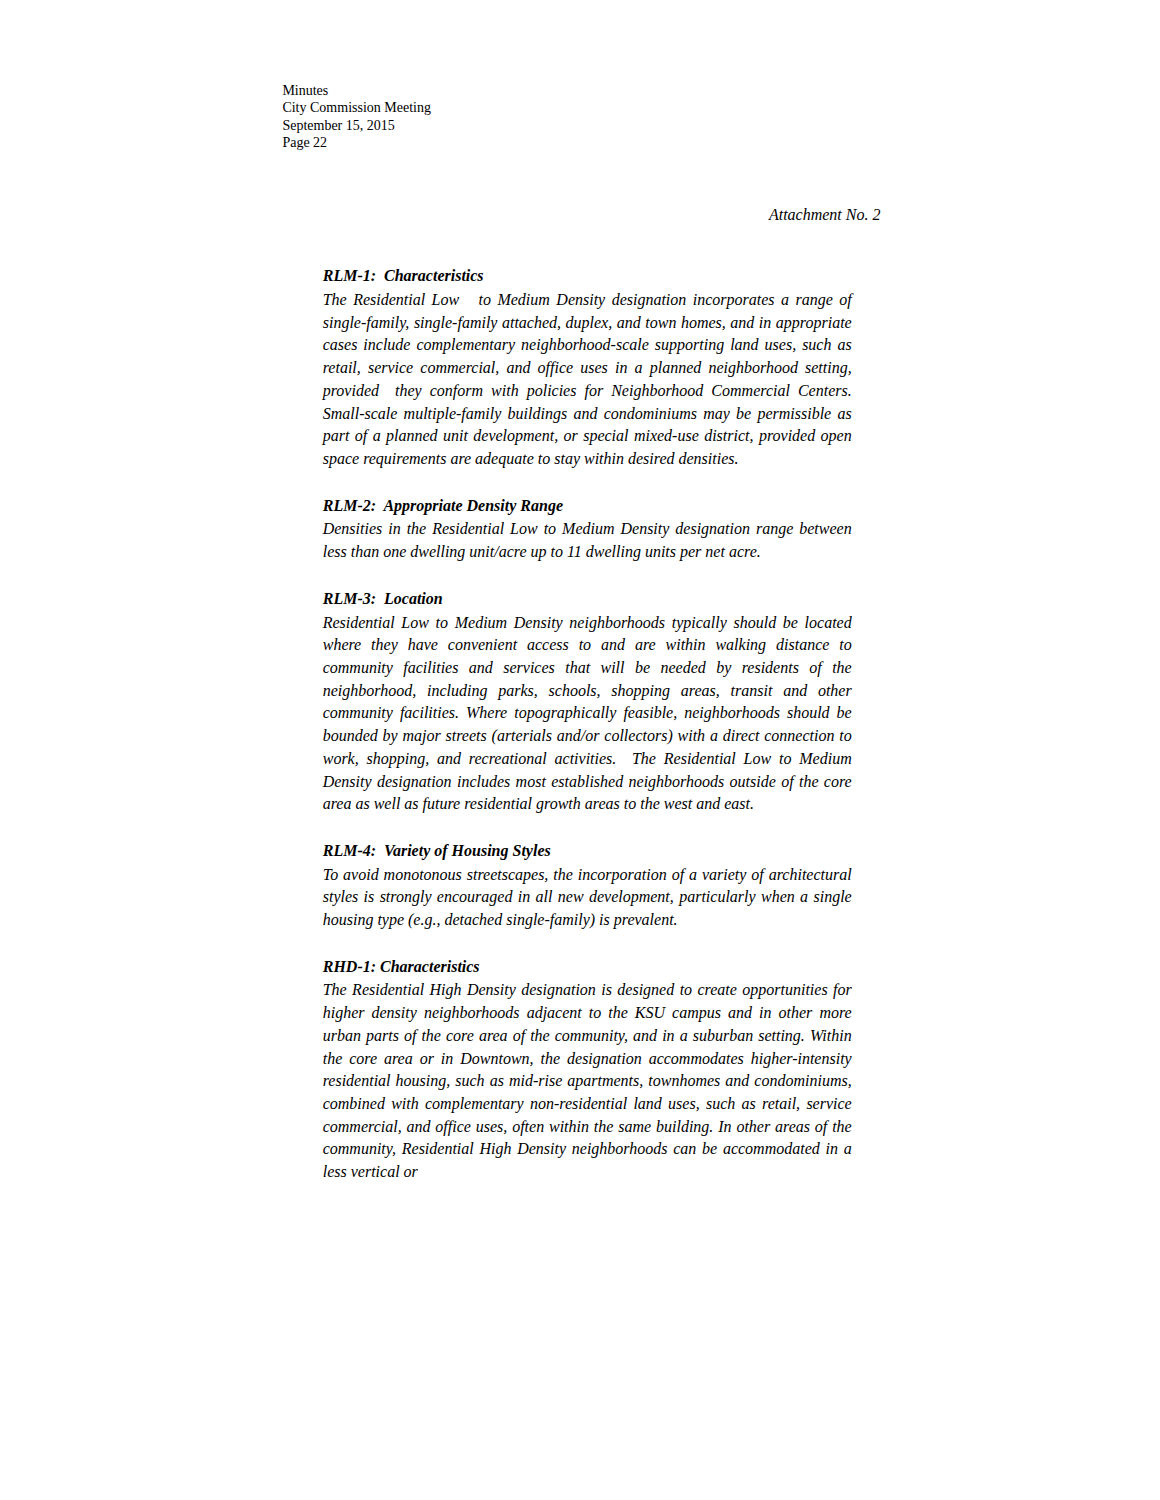Minutes
City Commission Meeting
September 15, 2015
Page 22
Attachment No. 2
RLM-1: Characteristics
The Residential Low to Medium Density designation incorporates a range of single-family, single-family attached, duplex, and town homes, and in appropriate cases include complementary neighborhood-scale supporting land uses, such as retail, service commercial, and office uses in a planned neighborhood setting, provided they conform with policies for Neighborhood Commercial Centers. Small-scale multiple-family buildings and condominiums may be permissible as part of a planned unit development, or special mixed-use district, provided open space requirements are adequate to stay within desired densities.
RLM-2: Appropriate Density Range
Densities in the Residential Low to Medium Density designation range between less than one dwelling unit/acre up to 11 dwelling units per net acre.
RLM-3: Location
Residential Low to Medium Density neighborhoods typically should be located where they have convenient access to and are within walking distance to community facilities and services that will be needed by residents of the neighborhood, including parks, schools, shopping areas, transit and other community facilities. Where topographically feasible, neighborhoods should be bounded by major streets (arterials and/or collectors) with a direct connection to work, shopping, and recreational activities. The Residential Low to Medium Density designation includes most established neighborhoods outside of the core area as well as future residential growth areas to the west and east.
RLM-4: Variety of Housing Styles
To avoid monotonous streetscapes, the incorporation of a variety of architectural styles is strongly encouraged in all new development, particularly when a single housing type (e.g., detached single-family) is prevalent.
RHD-1: Characteristics
The Residential High Density designation is designed to create opportunities for higher density neighborhoods adjacent to the KSU campus and in other more urban parts of the core area of the community, and in a suburban setting. Within the core area or in Downtown, the designation accommodates higher-intensity residential housing, such as mid-rise apartments, townhomes and condominiums, combined with complementary non-residential land uses, such as retail, service commercial, and office uses, often within the same building. In other areas of the community, Residential High Density neighborhoods can be accommodated in a less vertical or